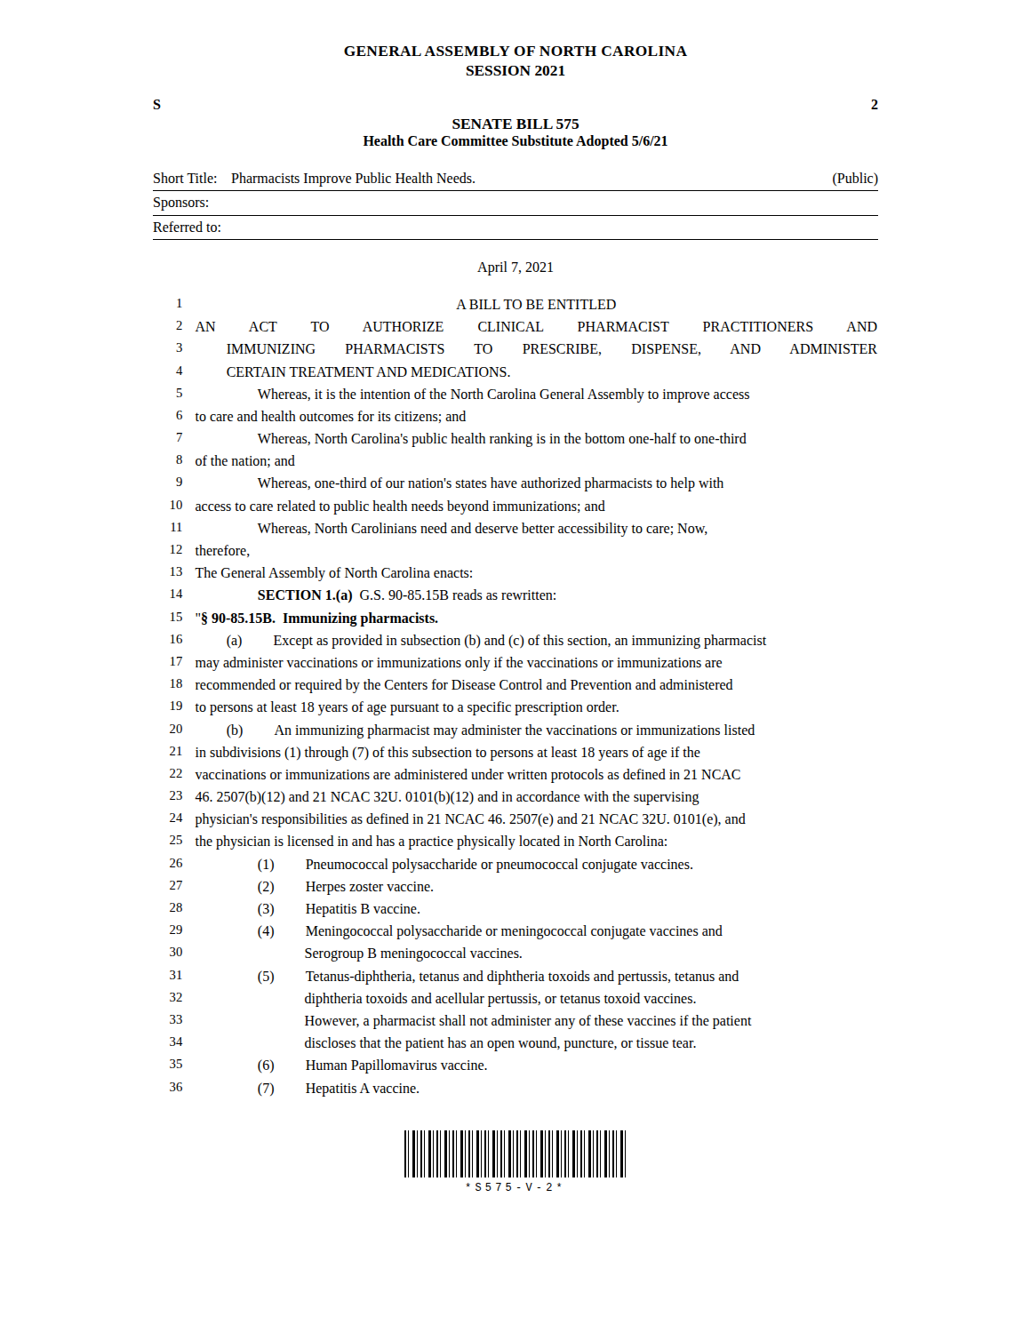GENERAL ASSEMBLY OF NORTH CAROLINA
SESSION 2021
S 2
SENATE BILL 575
Health Care Committee Substitute Adopted 5/6/21
| Short Title: | Pharmacists Improve Public Health Needs. | (Public) |
| Sponsors: | |
| Referred to: | |
April 7, 2021
| 1 | A BILL TO BE ENTITLED |
| 2 | AN ACT TO AUTHORIZE CLINICAL PHARMACIST PRACTITIONERS AND |
| 3 | IMMUNIZING PHARMACISTS TO PRESCRIBE, DISPENSE, AND ADMINISTER |
| 4 | CERTAIN TREATMENT AND MEDICATIONS. |
| 5 | Whereas, it is the intention of the North Carolina General Assembly to improve access |
| 6 | to care and health outcomes for its citizens; and |
| 7 | Whereas, North Carolina's public health ranking is in the bottom one-half to one-third |
| 8 | of the nation; and |
| 9 | Whereas, one-third of our nation's states have authorized pharmacists to help with |
| 10 | access to care related to public health needs beyond immunizations; and |
| 11 | Whereas, North Carolinians need and deserve better accessibility to care; Now, |
| 12 | therefore, |
| 13 | The General Assembly of North Carolina enacts: |
| 14 | SECTION 1.(a) G.S. 90-85.15B reads as rewritten: |
| 15 | " § 90-85.15B. Immunizing pharmacists. |
| 16 | (a) Except as provided in subsection (b) and (c) of this section, an immunizing pharmacist |
| 17 | may administer vaccinations or immunizations only if the vaccinations or immunizations are |
| 18 | recommended or required by the Centers for Disease Control and Prevention and administered |
| 19 | to persons at least 18 years of age pursuant to a specific prescription order. |
| 20 | (b) An immunizing pharmacist may administer the vaccinations or immunizations listed |
| 21 | in subdivisions (1) through (7) of this subsection to persons at least 18 years of age if the |
| 22 | vaccinations or immunizations are administered under written protocols as defined in 21 NCAC |
| 23 | 46. 2507(b)(12) and 21 NCAC 32U. 0101(b)(12) and in accordance with the supervising |
| 24 | physician's responsibilities as defined in 21 NCAC 46. 2507(e) and 21 NCAC 32U. 0101(e), and |
| 25 | the physician is licensed in and has a practice physically located in North Carolina: |
| 26 | (1) Pneumococcal polysaccharide or pneumococcal conjugate vaccines. |
| 27 | (2) Herpes zoster vaccine. |
| 28 | (3) Hepatitis B vaccine. |
| 29 | (4) Meningococcal polysaccharide or meningococcal conjugate vaccines and |
| 30 | Serogroup B meningococcal vaccines. |
| 31 | (5) Tetanus-diphtheria, tetanus and diphtheria toxoids and pertussis, tetanus and |
| 32 | diphtheria toxoids and acellular pertussis, or tetanus toxoid vaccines. |
| 33 | However, a pharmacist shall not administer any of these vaccines if the patient |
| 34 | discloses that the patient has an open wound, puncture, or tissue tear. |
| 35 | (6) Human Papillomavirus vaccine. |
| 36 | (7) Hepatitis A vaccine. |
*S575-V-2*